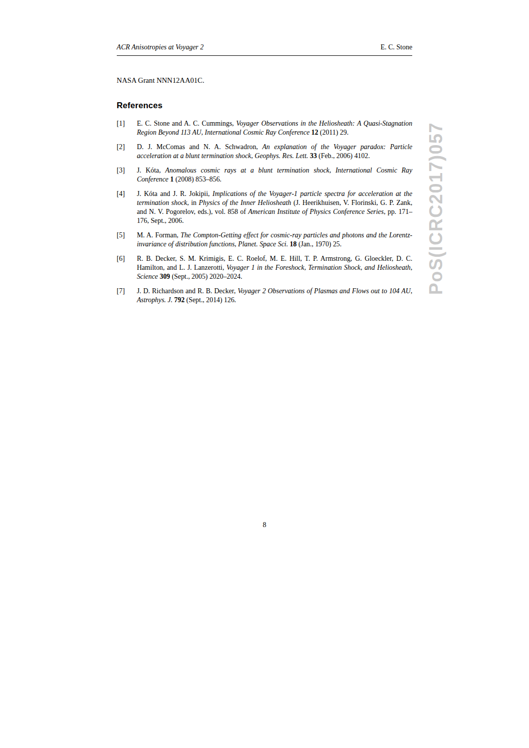PoS(ICRC2017)057
ACR Anisotropies at Voyager 2
E. C. Stone
NASA Grant NNN12AA01C.
References
[1] E. C. Stone and A. C. Cummings, Voyager Observations in the Heliosheath: A Quasi-Stagnation Region Beyond 113 AU, International Cosmic Ray Conference 12 (2011) 29.
[2] D. J. McComas and N. A. Schwadron, An explanation of the Voyager paradox: Particle acceleration at a blunt termination shock, Geophys. Res. Lett. 33 (Feb., 2006) 4102.
[3] J. Kóta, Anomalous cosmic rays at a blunt termination shock, International Cosmic Ray Conference 1 (2008) 853–856.
[4] J. Kóta and J. R. Jokipii, Implications of the Voyager-1 particle spectra for acceleration at the termination shock, in Physics of the Inner Heliosheath (J. Heerikhuisen, V. Florinski, G. P. Zank, and N. V. Pogorelov, eds.), vol. 858 of American Institute of Physics Conference Series, pp. 171–176, Sept., 2006.
[5] M. A. Forman, The Compton-Getting effect for cosmic-ray particles and photons and the Lorentz-invariance of distribution functions, Planet. Space Sci. 18 (Jan., 1970) 25.
[6] R. B. Decker, S. M. Krimigis, E. C. Roelof, M. E. Hill, T. P. Armstrong, G. Gloeckler, D. C. Hamilton, and L. J. Lanzerotti, Voyager 1 in the Foreshock, Termination Shock, and Heliosheath, Science 309 (Sept., 2005) 2020–2024.
[7] J. D. Richardson and R. B. Decker, Voyager 2 Observations of Plasmas and Flows out to 104 AU, Astrophys. J. 792 (Sept., 2014) 126.
8